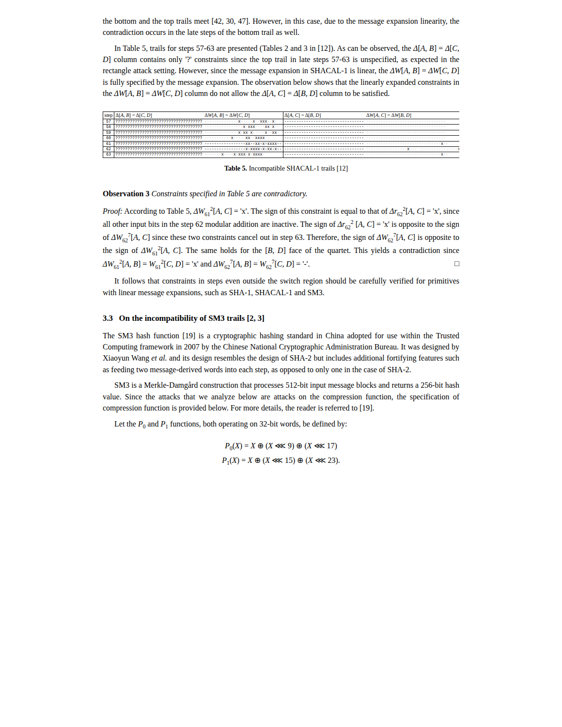the bottom and the top trails meet [42, 30, 47]. However, in this case, due to the message expansion linearity, the contradiction occurs in the late steps of the bottom trail as well.
In Table 5, trails for steps 57-63 are presented (Tables 2 and 3 in [12]). As can be observed, the Δ[A, B] = Δ[C, D] column contains only '?' constraints since the top trail in late steps 57-63 is unspecified, as expected in the rectangle attack setting. However, since the message expansion in SHACAL-1 is linear, the ΔW[A, B] = ΔW[C, D] is fully specified by the message expansion. The observation below shows that the linearly expanded constraints in the ΔW[A, B] = ΔW[C, D] column do not allow the Δ[A, C] = Δ[B, D] column to be satisfied.
| step | Δ[ A, B ] = Δ[ C, D ] | Δ W [ A, B ] = Δ W [ C, D ] | Δ[ A, C ] = Δ[ B, D ] | Δ W [ A, C ] = Δ W [ B, D ] |
| --- | --- | --- | --- | --- |
| 57 | ???????????????????????????????????? | -------------- x ----- x -- xxx -- x - | --------------------------------- | --------------------------------- |
| 58 | ???????????????????????????????????? | ---------------- x - xxx ---- xx - x -- | --------------------------------- | --------------------------------- |
| 59 | ???????????????????????????????????? | -------------- x - xx - x ----- x -- xx - | --------------------------------- | --------------------------------- |
| 60 | ???????????????????????????????????? | ----------- x ----- xx -- xxxx -- | --------------------------------- | --------------------------------- |
| 61 | ???????????????????????????????????? | -----------------xx--xx-x-xxx x -- | --------------------------------- | ------------------------------- x -- |
| 62 | ???????????????????????????????????? | -----------------x-xxxx- x -xx-x-- | --------------------------------- | ----------------- x --- ---------------- x --- |
| 63 | ???????????????????????????????????? | ------- x ---- x - xxx - x - xxxx - | --------------------------------- | ------------------------------- x -- |
Table 5. Incompatible SHACAL-1 trails [12]
Observation 3 Constraints specified in Table 5 are contradictory.
Proof: According to Table 5, ΔW612[A, C] = 'x'. The sign of this constraint is equal to that of Δr622[A, C] = 'x', since all other input bits in the step 62 modular addition are inactive. The sign of Δr622 [A, C] = 'x' is opposite to the sign of ΔW627[A, C] since these two constraints cancel out in step 63. Therefore, the sign of ΔW627[A, C] is opposite to the sign of ΔW612[A, C]. The same holds for the [B, D] face of the quartet. This yields a contradiction since ΔW612[A, B] = W612[C, D] = 'x' and ΔW627[A, B] = W627[C, D] = '-'. □
It follows that constraints in steps even outside the switch region should be carefully verified for primitives with linear message expansions, such as SHA-1, SHACAL-1 and SM3.
3.3 On the incompatibility of SM3 trails [2, 3]
The SM3 hash function [19] is a cryptographic hashing standard in China adopted for use within the Trusted Computing framework in 2007 by the Chinese National Cryptographic Administration Bureau. It was designed by Xiaoyun Wang et al. and its design resembles the design of SHA-2 but includes additional fortifying features such as feeding two message-derived words into each step, as opposed to only one in the case of SHA-2.
SM3 is a Merkle-Damgård construction that processes 512-bit input message blocks and returns a 256-bit hash value. Since the attacks that we analyze below are attacks on the compression function, the specification of compression function is provided below. For more details, the reader is referred to [19].
Let the P0 and P1 functions, both operating on 32-bit words, be defined by:
P0(X) = X ⊕ (X ⋘ 9) ⊕ (X ⋘ 17)
P1(X) = X ⊕ (X ⋘ 15) ⊕ (X ⋘ 23).